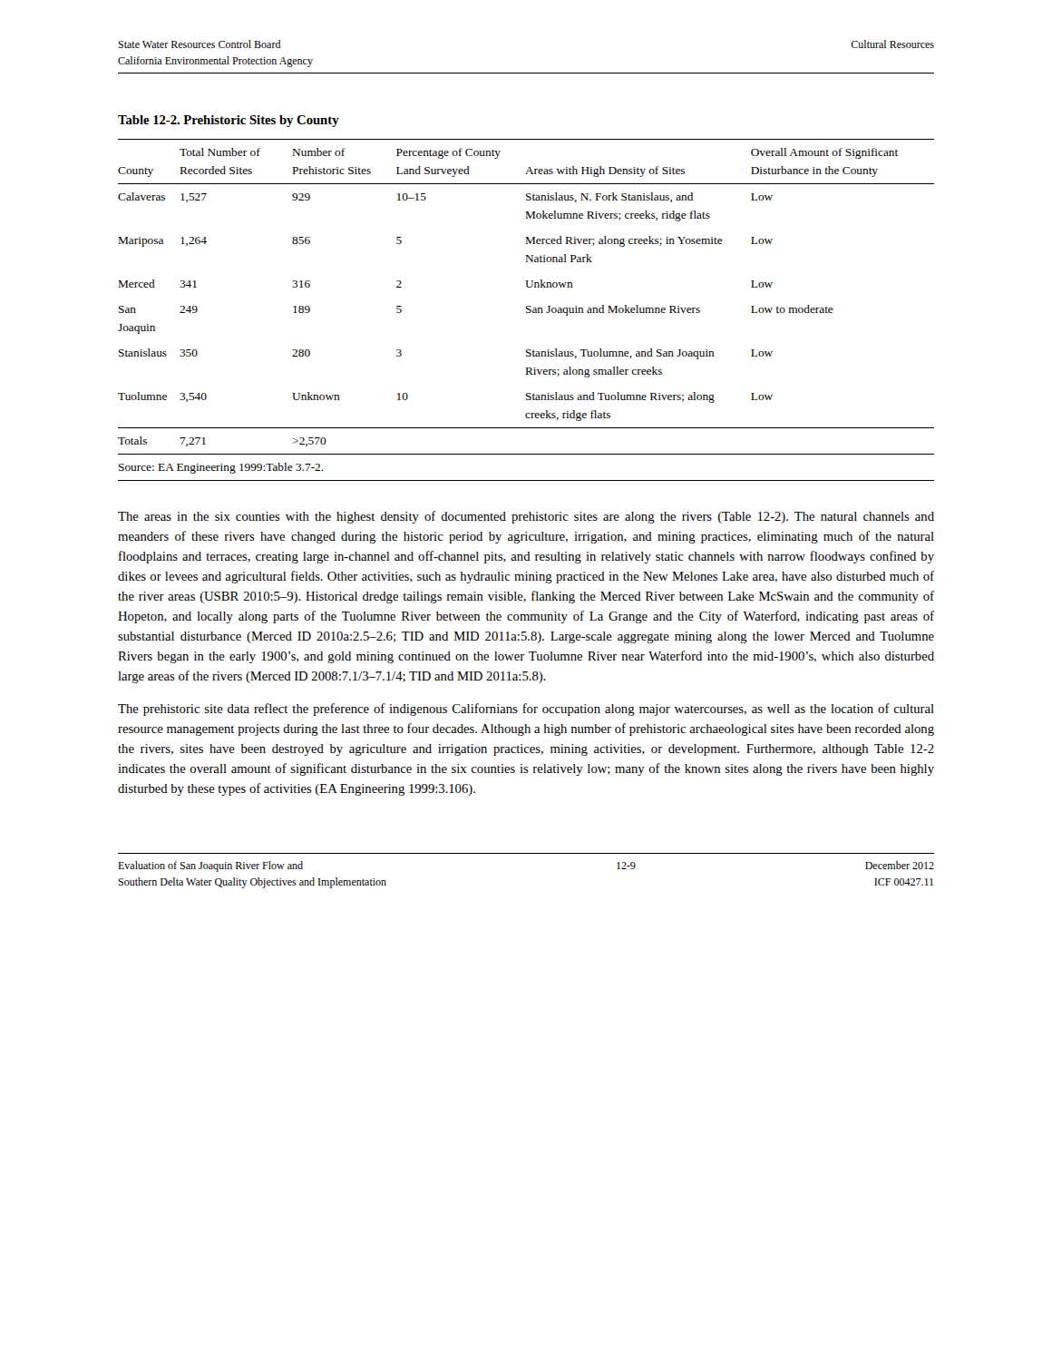State Water Resources Control Board
California Environmental Protection Agency
Cultural Resources
Table 12-2. Prehistoric Sites by County
| County | Total Number of Recorded Sites | Number of Prehistoric Sites | Percentage of County Land Surveyed | Areas with High Density of Sites | Overall Amount of Significant Disturbance in the County |
| --- | --- | --- | --- | --- | --- |
| Calaveras | 1,527 | 929 | 10–15 | Stanislaus, N. Fork Stanislaus, and Mokelumne Rivers; creeks, ridge flats | Low |
| Mariposa | 1,264 | 856 | 5 | Merced River; along creeks; in Yosemite National Park | Low |
| Merced | 341 | 316 | 2 | Unknown | Low |
| San Joaquin | 249 | 189 | 5 | San Joaquin and Mokelumne Rivers | Low to moderate |
| Stanislaus | 350 | 280 | 3 | Stanislaus, Tuolumne, and San Joaquin Rivers; along smaller creeks | Low |
| Tuolumne | 3,540 | Unknown | 10 | Stanislaus and Tuolumne Rivers; along creeks, ridge flats | Low |
| Totals | 7,271 | >2,570 | | | |
| Source: EA Engineering 1999:Table 3.7-2. |
The areas in the six counties with the highest density of documented prehistoric sites are along the rivers (Table 12-2). The natural channels and meanders of these rivers have changed during the historic period by agriculture, irrigation, and mining practices, eliminating much of the natural floodplains and terraces, creating large in-channel and off-channel pits, and resulting in relatively static channels with narrow floodways confined by dikes or levees and agricultural fields. Other activities, such as hydraulic mining practiced in the New Melones Lake area, have also disturbed much of the river areas (USBR 2010:5–9). Historical dredge tailings remain visible, flanking the Merced River between Lake McSwain and the community of Hopeton, and locally along parts of the Tuolumne River between the community of La Grange and the City of Waterford, indicating past areas of substantial disturbance (Merced ID 2010a:2.5–2.6; TID and MID 2011a:5.8). Large-scale aggregate mining along the lower Merced and Tuolumne Rivers began in the early 1900’s, and gold mining continued on the lower Tuolumne River near Waterford into the mid-1900’s, which also disturbed large areas of the rivers (Merced ID 2008:7.1/3–7.1/4; TID and MID 2011a:5.8).
The prehistoric site data reflect the preference of indigenous Californians for occupation along major watercourses, as well as the location of cultural resource management projects during the last three to four decades. Although a high number of prehistoric archaeological sites have been recorded along the rivers, sites have been destroyed by agriculture and irrigation practices, mining activities, or development. Furthermore, although Table 12-2 indicates the overall amount of significant disturbance in the six counties is relatively low; many of the known sites along the rivers have been highly disturbed by these types of activities (EA Engineering 1999:3.106).
Evaluation of San Joaquin River Flow and
Southern Delta Water Quality Objectives and Implementation
12-9
December 2012
ICF 00427.11